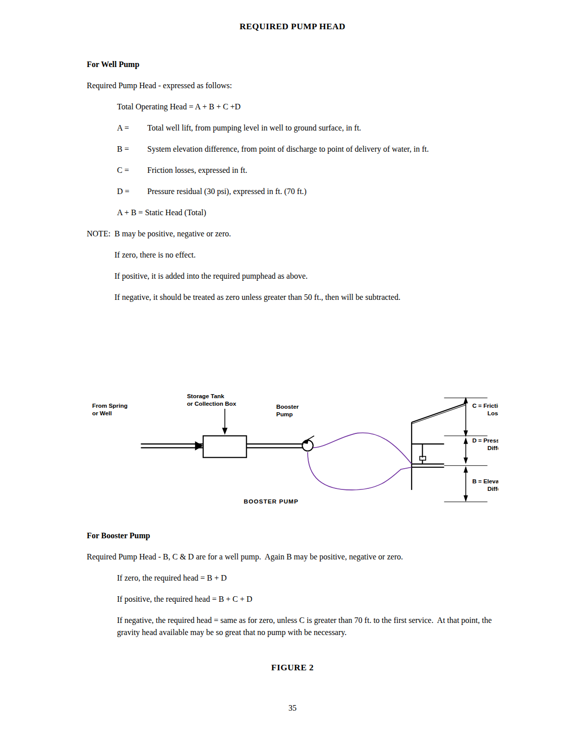REQUIRED PUMP HEAD
For Well Pump
Required Pump Head - expressed as follows:
Total Operating Head = A + B + C +D
| A = | Total well lift, from pumping level in well to ground surface, in ft. |
| B = | System elevation difference, from point of discharge to point of delivery of water, in ft. |
| C = | Friction losses, expressed in ft. |
| D = | Pressure residual (30 psi), expressed in ft. (70 ft.) |
| A + B = Static Head (Total) |
| NOTE: | B may be positive, negative or zero. |
| | If zero, there is no effect. |
| | If positive, it is added into the required pumphead as above. |
| | If negative, it should be treated as zero unless greater than 50 ft., then will be subtracted. |
C = Friction Loss D = Pressure Difference B = Elevation Difference From Spring or Well Storage Tank or Collection Box Booster Pump BOOSTER PUMP
For Booster Pump
Required Pump Head - B, C & D are for a well pump. Again B may be positive, negative or zero.
If zero, the required head = B + D
If positive, the required head = B + C + D
If negative, the required head = same as for zero, unless C is greater than 70 ft. to the first service. At that point, the gravity head available may be so great that no pump with be necessary.
FIGURE 2
35